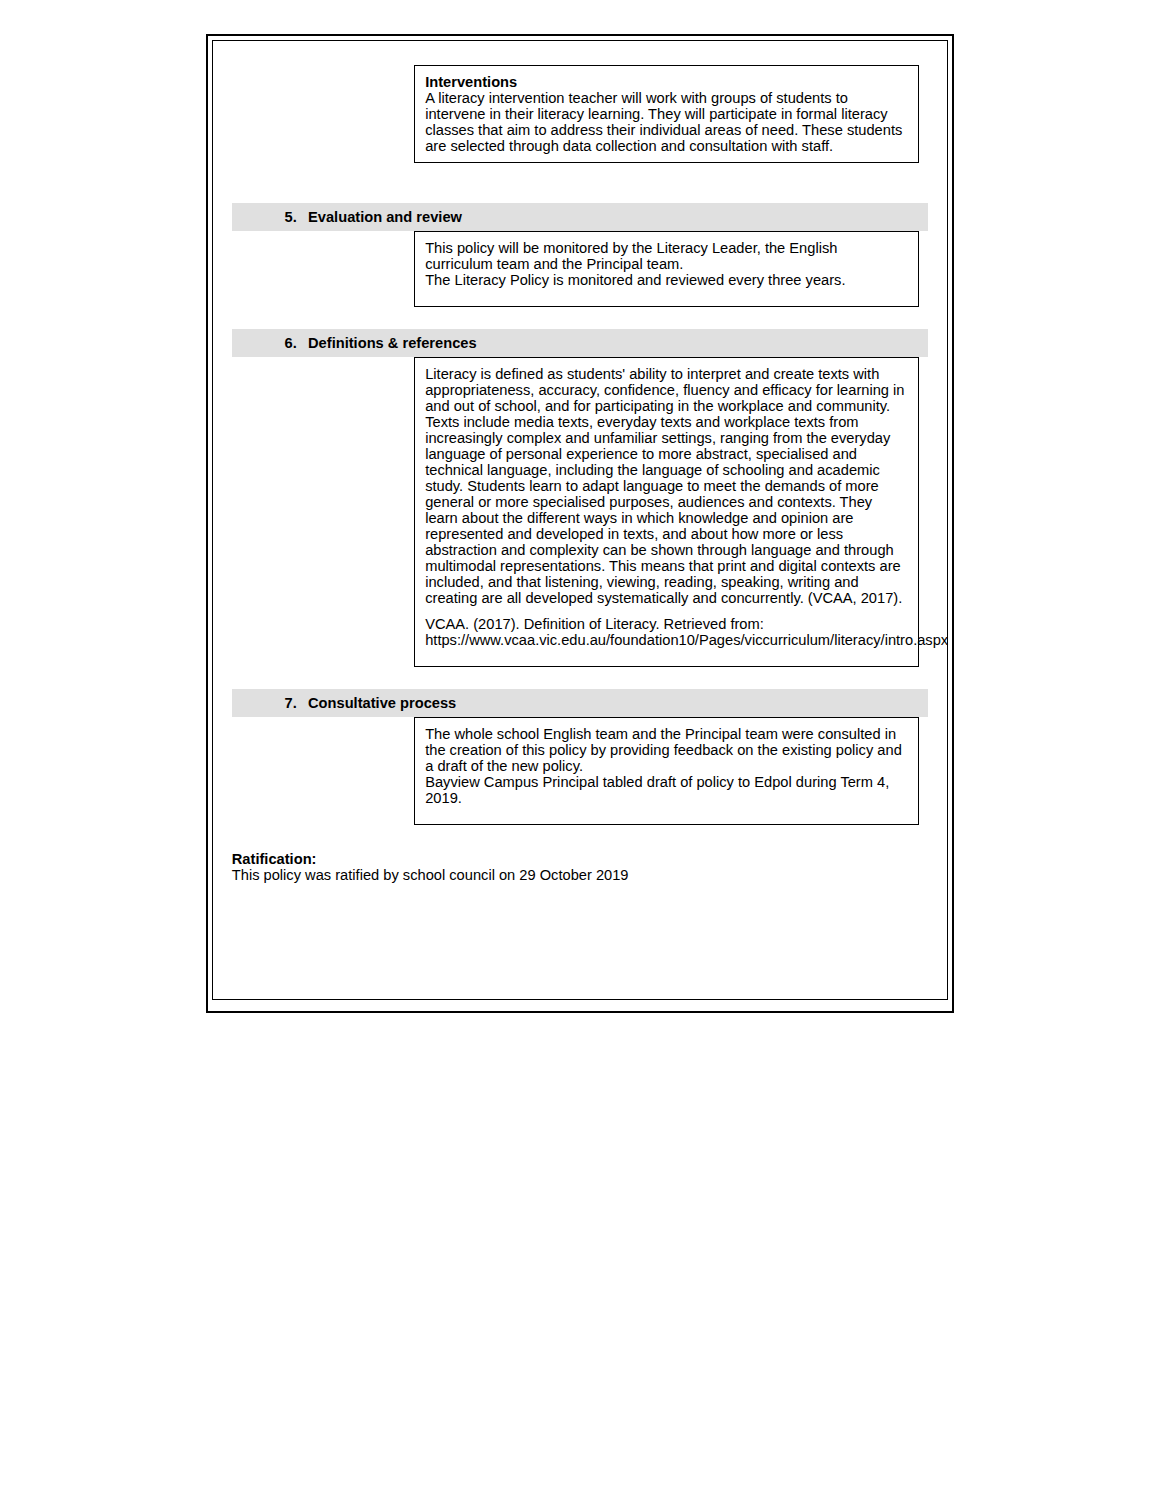Interventions
A literacy intervention teacher will work with groups of students to intervene in their literacy learning. They will participate in formal literacy classes that aim to address their individual areas of need. These students are selected through data collection and consultation with staff.
5. Evaluation and review
This policy will be monitored by the Literacy Leader, the English curriculum team and the Principal team.
The Literacy Policy is monitored and reviewed every three years.
6. Definitions & references
Literacy is defined as students' ability to interpret and create texts with appropriateness, accuracy, confidence, fluency and efficacy for learning in and out of school, and for participating in the workplace and community. Texts include media texts, everyday texts and workplace texts from increasingly complex and unfamiliar settings, ranging from the everyday language of personal experience to more abstract, specialised and technical language, including the language of schooling and academic study. Students learn to adapt language to meet the demands of more general or more specialised purposes, audiences and contexts. They learn about the different ways in which knowledge and opinion are represented and developed in texts, and about how more or less abstraction and complexity can be shown through language and through multimodal representations. This means that print and digital contexts are included, and that listening, viewing, reading, speaking, writing and creating are all developed systematically and concurrently. (VCAA, 2017).
VCAA. (2017). Definition of Literacy. Retrieved from:
https://www.vcaa.vic.edu.au/foundation10/Pages/viccurriculum/literacy/intro.aspx
7. Consultative process
The whole school English team and the Principal team were consulted in the creation of this policy by providing feedback on the existing policy and a draft of the new policy.
Bayview Campus Principal tabled draft of policy to Edpol during Term 4, 2019.
Ratification:
This policy was ratified by school council on 29 October 2019